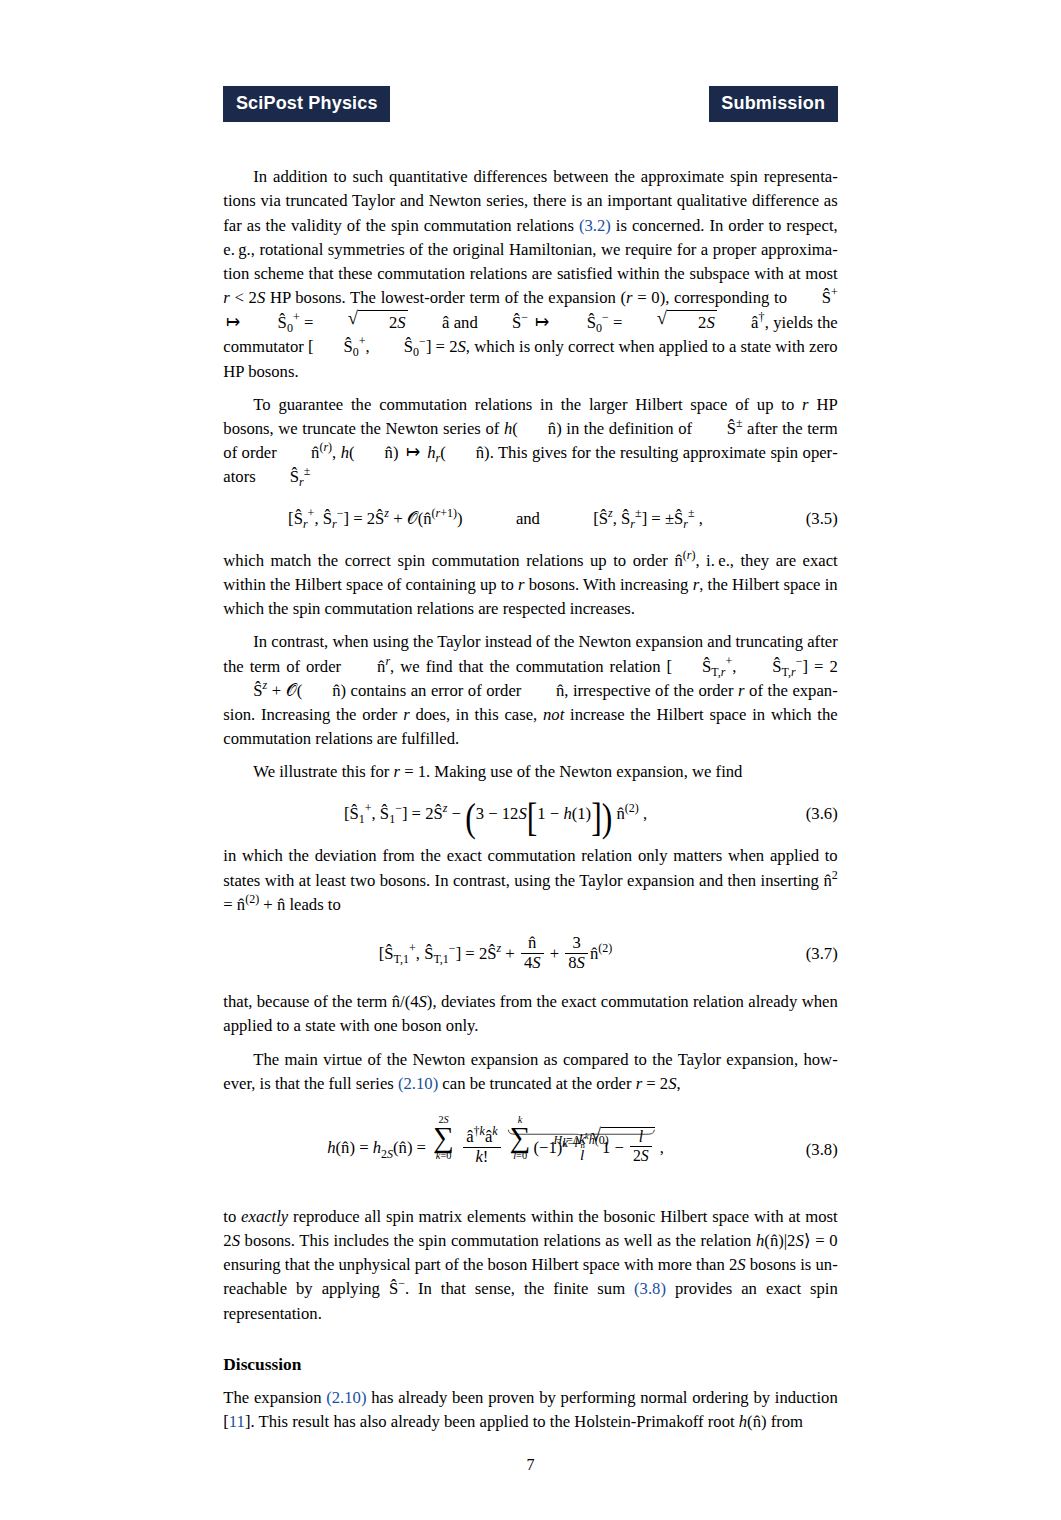SciPost Physics
Submission
In addition to such quantitative differences between the approximate spin representations via truncated Taylor and Newton series, there is an important qualitative difference as far as the validity of the spin commutation relations (3.2) is concerned. In order to respect, e. g., rotational symmetries of the original Hamiltonian, we require for a proper approximation scheme that these commutation relations are satisfied within the subspace with at most r < 2S HP bosons. The lowest-order term of the expansion (r = 0), corresponding to Ŝ+ ↦ Ŝ0+ = 2S â and Ŝ− ↦ Ŝ0− = 2S â†, yields the commutator [Ŝ0+, Ŝ0−] = 2S, which is only correct when applied to a state with zero HP bosons.
To guarantee the commutation relations in the larger Hilbert space of up to r HP bosons, we truncate the Newton series of h(n̂) in the definition of Ŝ± after the term of order n̂(r), h(n̂) ↦ hr(n̂). This gives for the resulting approximate spin operators Ŝr±
[Ŝr+, Ŝr−] = 2Ŝz + 𝒪(n̂(r+1)) and [Ŝz, Ŝr±] = ±Ŝr± ,
(3.5)
which match the correct spin commutation relations up to order n̂(r), i. e., they are exact within the Hilbert space of containing up to r bosons. With increasing r, the Hilbert space in which the spin commutation relations are respected increases.
In contrast, when using the Taylor instead of the Newton expansion and truncating after the term of order n̂r, we find that the commutation relation [ŜT,r+, ŜT,r−] = 2Ŝz + 𝒪(n̂) contains an error of order n̂, irrespective of the order r of the expansion. Increasing the order r does, in this case, not increase the Hilbert space in which the commutation relations are fulfilled.
We illustrate this for r = 1. Making use of the Newton expansion, we find
[Ŝ1+, Ŝ1−] = 2Ŝz − (3 − 12S[1 − h(1)]) n̂(2) ,
(3.6)
in which the deviation from the exact commutation relation only matters when applied to states with at least two bosons. In contrast, using the Taylor expansion and then inserting n̂2 = n̂(2) + n̂ leads to
[ŜT,1+, ŜT,1−] = 2Ŝz + n̂4S + 38S n̂(2)
(3.7)
that, because of the term n̂/(4S), deviates from the exact commutation relation already when applied to a state with one boson only.
The main virtue of the Newton expansion as compared to the Taylor expansion, however, is that the full series (2.10) can be truncated at the order r = 2S,
h(n̂) = h2S(n̂) = 2S∑k=0 â†kâk k! k∑l=0(−1)k−lkl 1 − l 2S Hk=Δn̂kh(0) ,
(3.8)
to exactly reproduce all spin matrix elements within the bosonic Hilbert space with at most 2S bosons. This includes the spin commutation relations as well as the relation h(n̂)|2S⟩ = 0 ensuring that the unphysical part of the boson Hilbert space with more than 2S bosons is unreachable by applying Ŝ−. In that sense, the finite sum (3.8) provides an exact spin representation.
Discussion
The expansion (2.10) has already been proven by performing normal ordering by induction [11]. This result has also already been applied to the Holstein-Primakoff root h(n̂) from
7